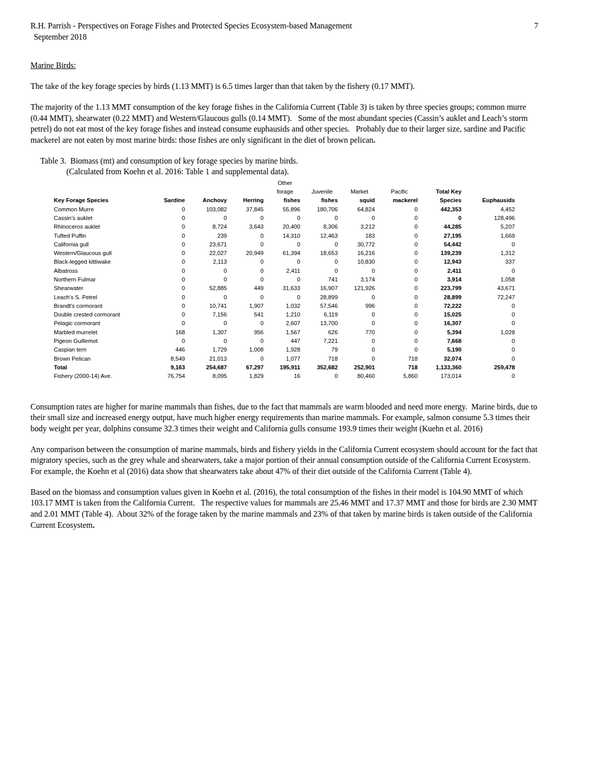R.H. Parrish - Perspectives on Forage Fishes and Protected Species Ecosystem-based Management September 2018
7
Marine Birds:
The take of the key forage species by birds (1.13 MMT) is 6.5 times larger than that taken by the fishery (0.17 MMT).
The majority of the 1.13 MMT consumption of the key forage fishes in the California Current (Table 3) is taken by three species groups; common murre (0.44 MMT), shearwater (0.22 MMT) and Western/Glaucous gulls (0.14 MMT). Some of the most abundant species (Cassin’s auklet and Leach’s storm petrel) do not eat most of the key forage fishes and instead consume euphausids and other species. Probably due to their larger size, sardine and Pacific mackerel are not eaten by most marine birds: those fishes are only significant in the diet of brown pelican.
Table 3. Biomass (mt) and consumption of key forage species by marine birds. (Calculated from Koehn et al. 2016: Table 1 and supplemental data).
| | | | | Other | | | | | |
| --- | --- | --- | --- | --- | --- | --- | --- | --- | --- |
| | | | | forage | Juvenile | Market | Pacific | Total Key | |
| Key Forage Species | Sardine | Anchovy | Herring | fishes | fishes | squid | mackerel | Species | Euphausids |
| Common Murre | 0 | 103,082 | 37,845 | 55,896 | 180,706 | 64,824 | 0 | 442,353 | 4,452 |
| Cassin's auklet | 0 | 0 | 0 | 0 | 0 | 0 | 0 | 0 | 128,496 |
| Rhinoceros auklet | 0 | 8,724 | 3,643 | 20,400 | 8,306 | 3,212 | 0 | 44,285 | 5,207 |
| Tufted Puffin | 0 | 239 | 0 | 14,310 | 12,463 | 183 | 0 | 27,195 | 1,669 |
| California gull | 0 | 23,671 | 0 | 0 | 0 | 30,772 | 0 | 54,442 | 0 |
| Western/Glaucous gull | 0 | 22,027 | 20,949 | 61,394 | 18,653 | 16,216 | 0 | 139,239 | 1,312 |
| Black-legged kittiwake | 0 | 2,113 | 0 | 0 | 0 | 10,830 | 0 | 12,943 | 337 |
| Albatross | 0 | 0 | 0 | 2,411 | 0 | 0 | 0 | 2,411 | 0 |
| Northern Fulmar | 0 | 0 | 0 | 0 | 741 | 3,174 | 0 | 3,914 | 1,058 |
| Shearwater | 0 | 52,885 | 449 | 31,633 | 16,907 | 121,926 | 0 | 223,799 | 43,671 |
| Leach's S. Petrel | 0 | 0 | 0 | 0 | 28,899 | 0 | 0 | 28,899 | 72,247 |
| Brandt's cormorant | 0 | 10,741 | 1,907 | 1,032 | 57,546 | 996 | 0 | 72,222 | 0 |
| Double crested cormorant | 0 | 7,156 | 541 | 1,210 | 6,119 | 0 | 0 | 15,025 | 0 |
| Pelagic cormorant | 0 | 0 | 0 | 2,607 | 13,700 | 0 | 0 | 16,307 | 0 |
| Marbled murrelet | 168 | 1,307 | 956 | 1,567 | 626 | 770 | 0 | 5,394 | 1,028 |
| Pigeon Guillemot | 0 | 0 | 0 | 447 | 7,221 | 0 | 0 | 7,668 | 0 |
| Caspian tern | 446 | 1,729 | 1,008 | 1,928 | 79 | 0 | 0 | 5,190 | 0 |
| Brown Pelican | 8,549 | 21,013 | 0 | 1,077 | 718 | 0 | 718 | 32,074 | 0 |
| Total | 9,163 | 254,687 | 67,297 | 195,911 | 352,682 | 252,901 | 718 | 1,133,360 | 259,478 |
| Fishery (2000-14) Ave. | 76,754 | 8,095 | 1,829 | 16 | 0 | 80,460 | 5,860 | 173,014 | 0 |
Consumption rates are higher for marine mammals than fishes, due to the fact that mammals are warm blooded and need more energy. Marine birds, due to their small size and increased energy output, have much higher energy requirements than marine mammals. For example, salmon consume 5.3 times their body weight per year, dolphins consume 32.3 times their weight and California gulls consume 193.9 times their weight (Kuehn et al. 2016)
Any comparison between the consumption of marine mammals, birds and fishery yields in the California Current ecosystem should account for the fact that migratory species, such as the grey whale and shearwaters, take a major portion of their annual consumption outside of the California Current Ecosystem. For example, the Koehn et al (2016) data show that shearwaters take about 47% of their diet outside of the California Current (Table 4).
Based on the biomass and consumption values given in Koehn et al. (2016), the total consumption of the fishes in their model is 104.90 MMT of which 103.17 MMT is taken from the California Current. The respective values for mammals are 25.46 MMT and 17.37 MMT and those for birds are 2.30 MMT and 2.01 MMT (Table 4). About 32% of the forage taken by the marine mammals and 23% of that taken by marine birds is taken outside of the California Current Ecosystem.